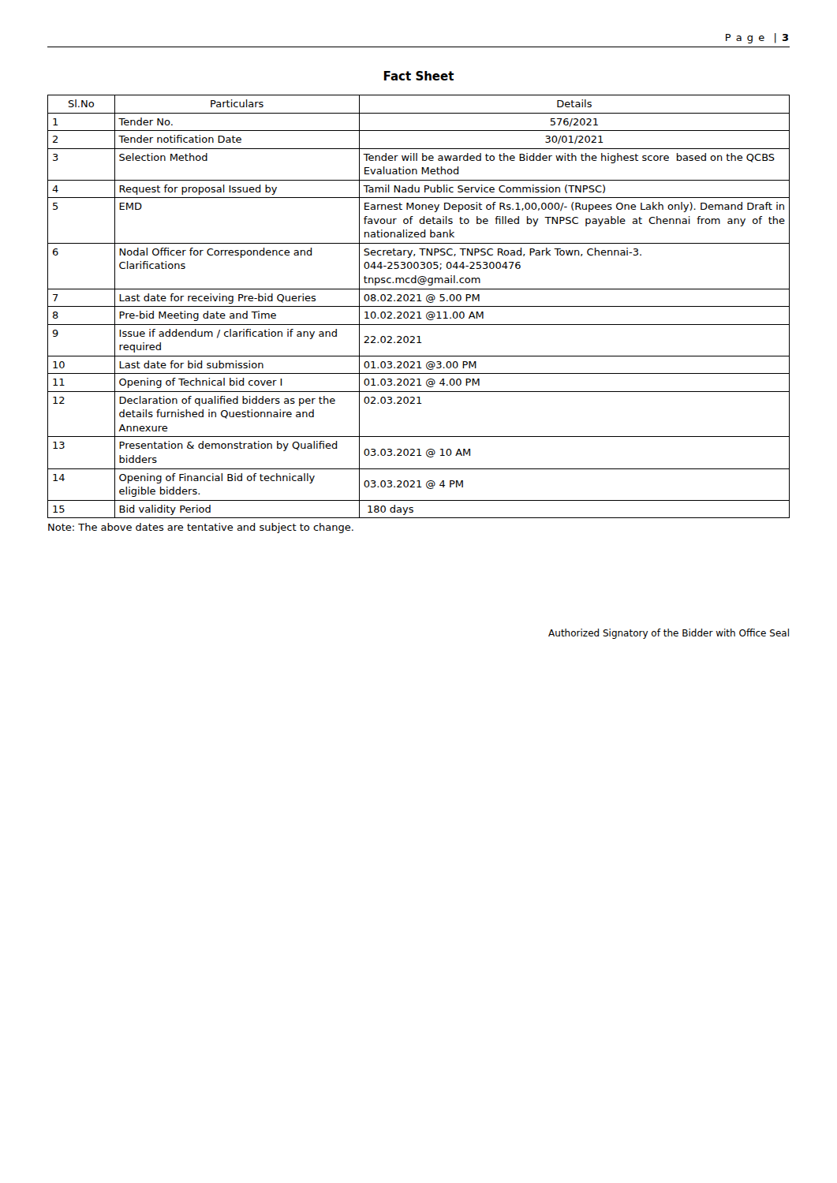P a g e | 3
Fact Sheet
| Sl.No | Particulars | Details |
| --- | --- | --- |
| 1 | Tender No. | 576/2021 |
| 2 | Tender notification Date | 30/01/2021 |
| 3 | Selection Method | Tender will be awarded to the Bidder with the highest score based on the QCBS Evaluation Method |
| 4 | Request for proposal Issued by | Tamil Nadu Public Service Commission (TNPSC) |
| 5 | EMD | Earnest Money Deposit of Rs.1,00,000/- (Rupees One Lakh only). Demand Draft in favour of details to be filled by TNPSC payable at Chennai from any of the nationalized bank |
| 6 | Nodal Officer for Correspondence and Clarifications | Secretary, TNPSC, TNPSC Road, Park Town, Chennai-3. 044-25300305; 044-25300476 tnpsc.mcd@gmail.com |
| 7 | Last date for receiving Pre-bid Queries | 08.02.2021 @ 5.00 PM |
| 8 | Pre-bid Meeting date and Time | 10.02.2021 @11.00 AM |
| 9 | Issue if addendum / clarification if any and required | 22.02.2021 |
| 10 | Last date for bid submission | 01.03.2021 @3.00 PM |
| 11 | Opening of Technical bid cover I | 01.03.2021 @ 4.00 PM |
| 12 | Declaration of qualified bidders as per the details furnished in Questionnaire and Annexure | 02.03.2021 |
| 13 | Presentation & demonstration by Qualified bidders | 03.03.2021 @ 10 AM |
| 14 | Opening of Financial Bid of technically eligible bidders. | 03.03.2021 @ 4 PM |
| 15 | Bid validity Period | 180 days |
Note: The above dates are tentative and subject to change.
Authorized Signatory of the Bidder with Office Seal